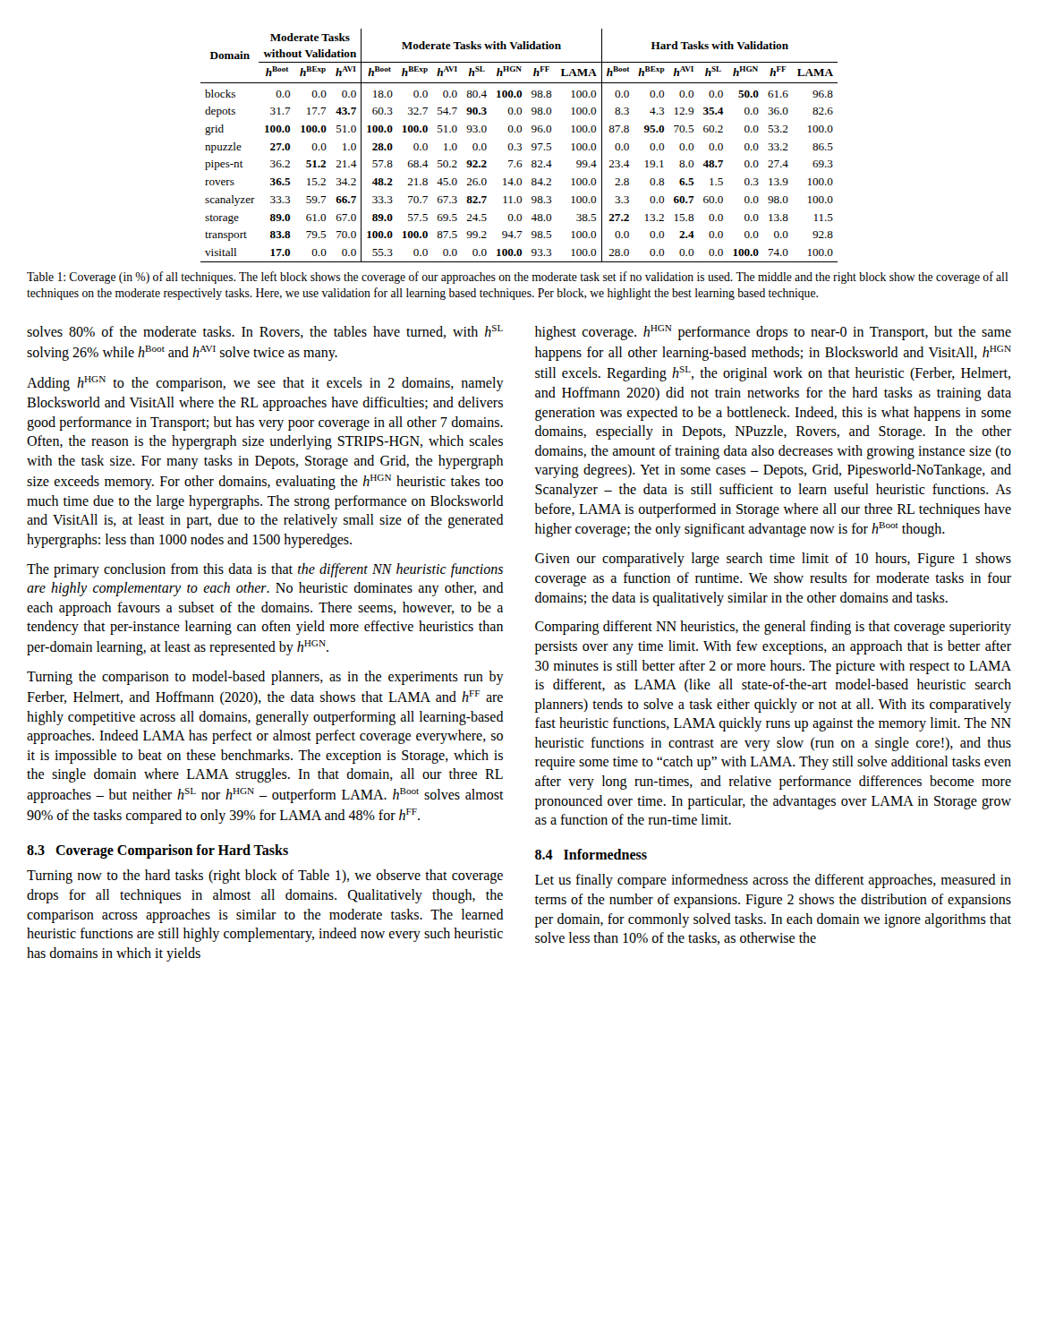| Domain | Moderate Tasks without Validation | Moderate Tasks with Validation | Hard Tasks with Validation |
| --- | --- | --- | --- |
| h Boot | h BExp | h AVI | h Boot | h BExp | h AVI | h SL | h HGN | h FF | LAMA | h Boot | h BExp | h AVI | h SL | h HGN | h FF | LAMA |
| blocks | 0.0 | 0.0 | 0.0 | 18.0 | 0.0 | 0.0 | 80.4 | 100.0 | 98.8 | 100.0 | 0.0 | 0.0 | 0.0 | 0.0 | 50.0 | 61.6 | 96.8 |
| depots | 31.7 | 17.7 | 43.7 | 60.3 | 32.7 | 54.7 | 90.3 | 0.0 | 98.0 | 100.0 | 8.3 | 4.3 | 12.9 | 35.4 | 0.0 | 36.0 | 82.6 |
| grid | 100.0 | 100.0 | 51.0 | 100.0 | 100.0 | 51.0 | 93.0 | 0.0 | 96.0 | 100.0 | 87.8 | 95.0 | 70.5 | 60.2 | 0.0 | 53.2 | 100.0 |
| npuzzle | 27.0 | 0.0 | 1.0 | 28.0 | 0.0 | 1.0 | 0.0 | 0.3 | 97.5 | 100.0 | 0.0 | 0.0 | 0.0 | 0.0 | 0.0 | 33.2 | 86.5 |
| pipes-nt | 36.2 | 51.2 | 21.4 | 57.8 | 68.4 | 50.2 | 92.2 | 7.6 | 82.4 | 99.4 | 23.4 | 19.1 | 8.0 | 48.7 | 0.0 | 27.4 | 69.3 |
| rovers | 36.5 | 15.2 | 34.2 | 48.2 | 21.8 | 45.0 | 26.0 | 14.0 | 84.2 | 100.0 | 2.8 | 0.8 | 6.5 | 1.5 | 0.3 | 13.9 | 100.0 |
| scanalyzer | 33.3 | 59.7 | 66.7 | 33.3 | 70.7 | 67.3 | 82.7 | 11.0 | 98.3 | 100.0 | 3.3 | 0.0 | 60.7 | 60.0 | 0.0 | 98.0 | 100.0 |
| storage | 89.0 | 61.0 | 67.0 | 89.0 | 57.5 | 69.5 | 24.5 | 0.0 | 48.0 | 38.5 | 27.2 | 13.2 | 15.8 | 0.0 | 0.0 | 13.8 | 11.5 |
| transport | 83.8 | 79.5 | 70.0 | 100.0 | 100.0 | 87.5 | 99.2 | 94.7 | 98.5 | 100.0 | 0.0 | 0.0 | 2.4 | 0.0 | 0.0 | 0.0 | 92.8 |
| visitall | 17.0 | 0.0 | 0.0 | 55.3 | 0.0 | 0.0 | 0.0 | 100.0 | 93.3 | 100.0 | 28.0 | 0.0 | 0.0 | 0.0 | 100.0 | 74.0 | 100.0 |
Table 1: Coverage (in %) of all techniques. The left block shows the coverage of our approaches on the moderate task set if no validation is used. The middle and the right block show the coverage of all techniques on the moderate respectively tasks. Here, we use validation for all learning based techniques. Per block, we highlight the best learning based technique.
solves 80% of the moderate tasks. In Rovers, the tables have turned, with hSL solving 26% while hBoot and hAVI solve twice as many.
Adding hHGN to the comparison, we see that it excels in 2 domains, namely Blocksworld and VisitAll where the RL approaches have difficulties; and delivers good performance in Transport; but has very poor coverage in all other 7 domains. Often, the reason is the hypergraph size underlying STRIPS-HGN, which scales with the task size. For many tasks in Depots, Storage and Grid, the hypergraph size exceeds memory. For other domains, evaluating the hHGN heuristic takes too much time due to the large hypergraphs. The strong performance on Blocksworld and VisitAll is, at least in part, due to the relatively small size of the generated hypergraphs: less than 1000 nodes and 1500 hyperedges.
The primary conclusion from this data is that the different NN heuristic functions are highly complementary to each other. No heuristic dominates any other, and each approach favours a subset of the domains. There seems, however, to be a tendency that per-instance learning can often yield more effective heuristics than per-domain learning, at least as represented by hHGN.
Turning the comparison to model-based planners, as in the experiments run by Ferber, Helmert, and Hoffmann (2020), the data shows that LAMA and hFF are highly competitive across all domains, generally outperforming all learning-based approaches. Indeed LAMA has perfect or almost perfect coverage everywhere, so it is impossible to beat on these benchmarks. The exception is Storage, which is the single domain where LAMA struggles. In that domain, all our three RL approaches – but neither hSL nor hHGN – outperform LAMA. hBoot solves almost 90% of the tasks compared to only 39% for LAMA and 48% for hFF.
8.3 Coverage Comparison for Hard Tasks
Turning now to the hard tasks (right block of Table 1), we observe that coverage drops for all techniques in almost all domains. Qualitatively though, the comparison across approaches is similar to the moderate tasks. The learned heuristic functions are still highly complementary, indeed now every such heuristic has domains in which it yields
highest coverage. hHGN performance drops to near-0 in Transport, but the same happens for all other learning-based methods; in Blocksworld and VisitAll, hHGN still excels. Regarding hSL, the original work on that heuristic (Ferber, Helmert, and Hoffmann 2020) did not train networks for the hard tasks as training data generation was expected to be a bottleneck. Indeed, this is what happens in some domains, especially in Depots, NPuzzle, Rovers, and Storage. In the other domains, the amount of training data also decreases with growing instance size (to varying degrees). Yet in some cases – Depots, Grid, Pipesworld-NoTankage, and Scanalyzer – the data is still sufficient to learn useful heuristic functions. As before, LAMA is outperformed in Storage where all our three RL techniques have higher coverage; the only significant advantage now is for hBoot though.
Given our comparatively large search time limit of 10 hours, Figure 1 shows coverage as a function of runtime. We show results for moderate tasks in four domains; the data is qualitatively similar in the other domains and tasks.
Comparing different NN heuristics, the general finding is that coverage superiority persists over any time limit. With few exceptions, an approach that is better after 30 minutes is still better after 2 or more hours. The picture with respect to LAMA is different, as LAMA (like all state-of-the-art model-based heuristic search planners) tends to solve a task either quickly or not at all. With its comparatively fast heuristic functions, LAMA quickly runs up against the memory limit. The NN heuristic functions in contrast are very slow (run on a single core!), and thus require some time to “catch up” with LAMA. They still solve additional tasks even after very long run-times, and relative performance differences become more pronounced over time. In particular, the advantages over LAMA in Storage grow as a function of the run-time limit.
8.4 Informedness
Let us finally compare informedness across the different approaches, measured in terms of the number of expansions. Figure 2 shows the distribution of expansions per domain, for commonly solved tasks. In each domain we ignore algorithms that solve less than 10% of the tasks, as otherwise the